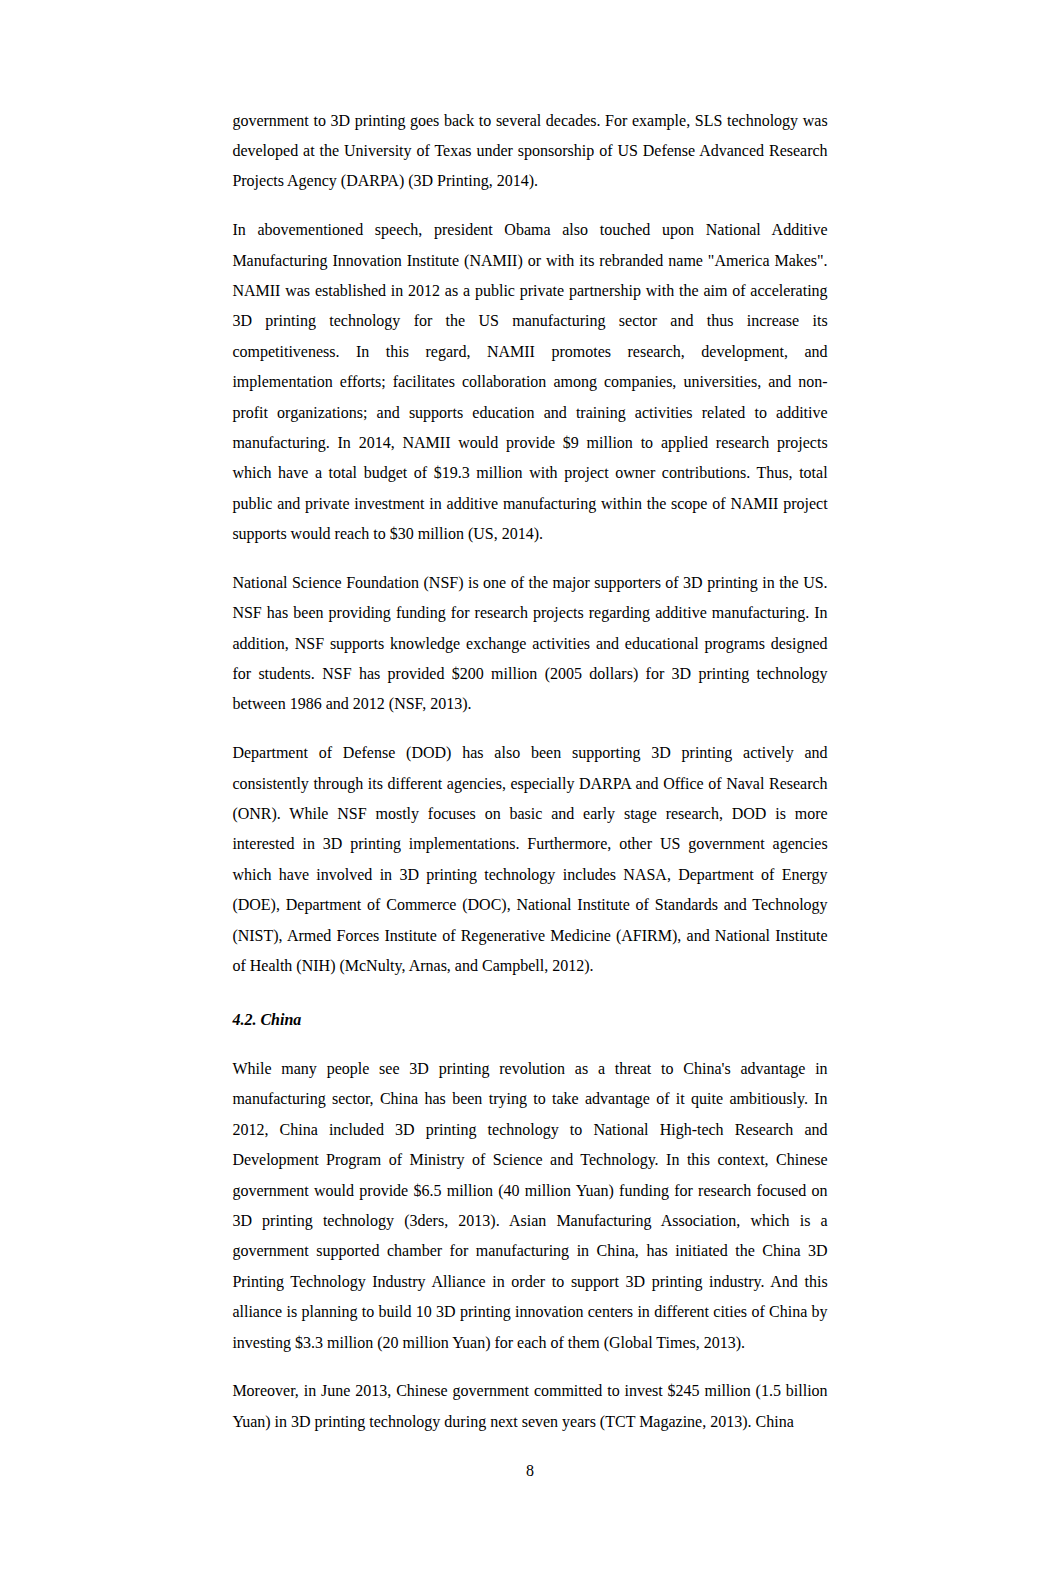government to 3D printing goes back to several decades. For example, SLS technology was developed at the University of Texas under sponsorship of US Defense Advanced Research Projects Agency (DARPA) (3D Printing, 2014).
In abovementioned speech, president Obama also touched upon National Additive Manufacturing Innovation Institute (NAMII) or with its rebranded name "America Makes". NAMII was established in 2012 as a public private partnership with the aim of accelerating 3D printing technology for the US manufacturing sector and thus increase its competitiveness. In this regard, NAMII promotes research, development, and implementation efforts; facilitates collaboration among companies, universities, and non-profit organizations; and supports education and training activities related to additive manufacturing. In 2014, NAMII would provide $9 million to applied research projects which have a total budget of $19.3 million with project owner contributions. Thus, total public and private investment in additive manufacturing within the scope of NAMII project supports would reach to $30 million (US, 2014).
National Science Foundation (NSF) is one of the major supporters of 3D printing in the US. NSF has been providing funding for research projects regarding additive manufacturing. In addition, NSF supports knowledge exchange activities and educational programs designed for students. NSF has provided $200 million (2005 dollars) for 3D printing technology between 1986 and 2012 (NSF, 2013).
Department of Defense (DOD) has also been supporting 3D printing actively and consistently through its different agencies, especially DARPA and Office of Naval Research (ONR). While NSF mostly focuses on basic and early stage research, DOD is more interested in 3D printing implementations. Furthermore, other US government agencies which have involved in 3D printing technology includes NASA, Department of Energy (DOE), Department of Commerce (DOC), National Institute of Standards and Technology (NIST), Armed Forces Institute of Regenerative Medicine (AFIRM), and National Institute of Health (NIH) (McNulty, Arnas, and Campbell, 2012).
4.2. China
While many people see 3D printing revolution as a threat to China's advantage in manufacturing sector, China has been trying to take advantage of it quite ambitiously. In 2012, China included 3D printing technology to National High-tech Research and Development Program of Ministry of Science and Technology. In this context, Chinese government would provide $6.5 million (40 million Yuan) funding for research focused on 3D printing technology (3ders, 2013). Asian Manufacturing Association, which is a government supported chamber for manufacturing in China, has initiated the China 3D Printing Technology Industry Alliance in order to support 3D printing industry. And this alliance is planning to build 10 3D printing innovation centers in different cities of China by investing $3.3 million (20 million Yuan) for each of them (Global Times, 2013).
Moreover, in June 2013, Chinese government committed to invest $245 million (1.5 billion Yuan) in 3D printing technology during next seven years (TCT Magazine, 2013). China
8